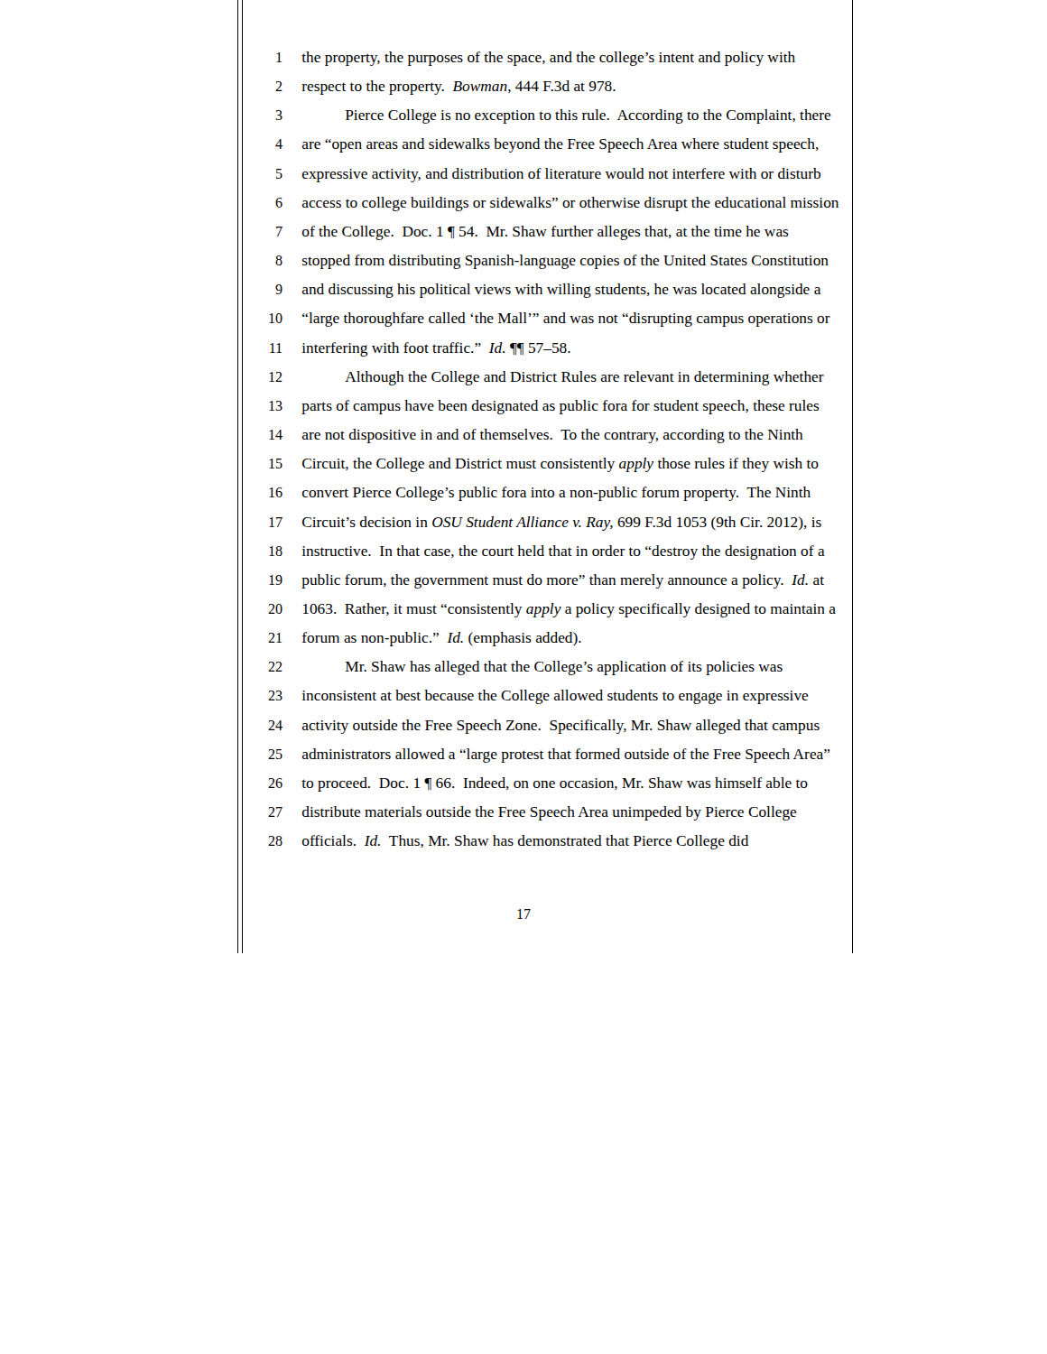1
2
3
4
5
6
7
8
9
10
11
12
13
14
15
16
17
18
19
20
21
22
23
24
25
26
27
28
the property, the purposes of the space, and the college’s intent and policy with respect to the property. Bowman, 444 F.3d at 978.
Pierce College is no exception to this rule. According to the Complaint, there are “open areas and sidewalks beyond the Free Speech Area where student speech, expressive activity, and distribution of literature would not interfere with or disturb access to college buildings or sidewalks” or otherwise disrupt the educational mission of the College. Doc. 1 ¶ 54. Mr. Shaw further alleges that, at the time he was stopped from distributing Spanish-language copies of the United States Constitution and discussing his political views with willing students, he was located alongside a “large thoroughfare called ‘the Mall’” and was not “disrupting campus operations or interfering with foot traffic.” Id. ¶¶ 57–58.
Although the College and District Rules are relevant in determining whether parts of campus have been designated as public fora for student speech, these rules are not dispositive in and of themselves. To the contrary, according to the Ninth Circuit, the College and District must consistently apply those rules if they wish to convert Pierce College’s public fora into a non-public forum property. The Ninth Circuit’s decision in OSU Student Alliance v. Ray, 699 F.3d 1053 (9th Cir. 2012), is instructive. In that case, the court held that in order to “destroy the designation of a public forum, the government must do more” than merely announce a policy. Id. at 1063. Rather, it must “consistently apply a policy specifically designed to maintain a forum as non-public.” Id. (emphasis added).
Mr. Shaw has alleged that the College’s application of its policies was inconsistent at best because the College allowed students to engage in expressive activity outside the Free Speech Zone. Specifically, Mr. Shaw alleged that campus administrators allowed a “large protest that formed outside of the Free Speech Area” to proceed. Doc. 1 ¶ 66. Indeed, on one occasion, Mr. Shaw was himself able to distribute materials outside the Free Speech Area unimpeded by Pierce College officials. Id. Thus, Mr. Shaw has demonstrated that Pierce College did
17